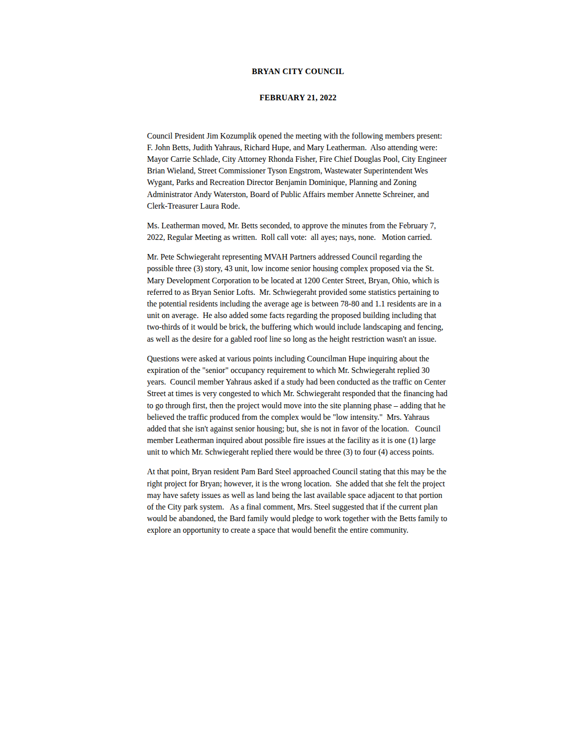BRYAN CITY COUNCIL
FEBRUARY 21, 2022
Council President Jim Kozumplik opened the meeting with the following members present: F. John Betts, Judith Yahraus, Richard Hupe, and Mary Leatherman. Also attending were: Mayor Carrie Schlade, City Attorney Rhonda Fisher, Fire Chief Douglas Pool, City Engineer Brian Wieland, Street Commissioner Tyson Engstrom, Wastewater Superintendent Wes Wygant, Parks and Recreation Director Benjamin Dominique, Planning and Zoning Administrator Andy Waterston, Board of Public Affairs member Annette Schreiner, and Clerk-Treasurer Laura Rode.
Ms. Leatherman moved, Mr. Betts seconded, to approve the minutes from the February 7, 2022, Regular Meeting as written. Roll call vote: all ayes; nays, none. Motion carried.
Mr. Pete Schwiegeraht representing MVAH Partners addressed Council regarding the possible three (3) story, 43 unit, low income senior housing complex proposed via the St. Mary Development Corporation to be located at 1200 Center Street, Bryan, Ohio, which is referred to as Bryan Senior Lofts. Mr. Schwiegeraht provided some statistics pertaining to the potential residents including the average age is between 78-80 and 1.1 residents are in a unit on average. He also added some facts regarding the proposed building including that two-thirds of it would be brick, the buffering which would include landscaping and fencing, as well as the desire for a gabled roof line so long as the height restriction wasn't an issue.
Questions were asked at various points including Councilman Hupe inquiring about the expiration of the "senior" occupancy requirement to which Mr. Schwiegeraht replied 30 years. Council member Yahraus asked if a study had been conducted as the traffic on Center Street at times is very congested to which Mr. Schwiegeraht responded that the financing had to go through first, then the project would move into the site planning phase – adding that he believed the traffic produced from the complex would be "low intensity." Mrs. Yahraus added that she isn't against senior housing; but, she is not in favor of the location. Council member Leatherman inquired about possible fire issues at the facility as it is one (1) large unit to which Mr. Schwiegeraht replied there would be three (3) to four (4) access points.
At that point, Bryan resident Pam Bard Steel approached Council stating that this may be the right project for Bryan; however, it is the wrong location. She added that she felt the project may have safety issues as well as land being the last available space adjacent to that portion of the City park system. As a final comment, Mrs. Steel suggested that if the current plan would be abandoned, the Bard family would pledge to work together with the Betts family to explore an opportunity to create a space that would benefit the entire community.